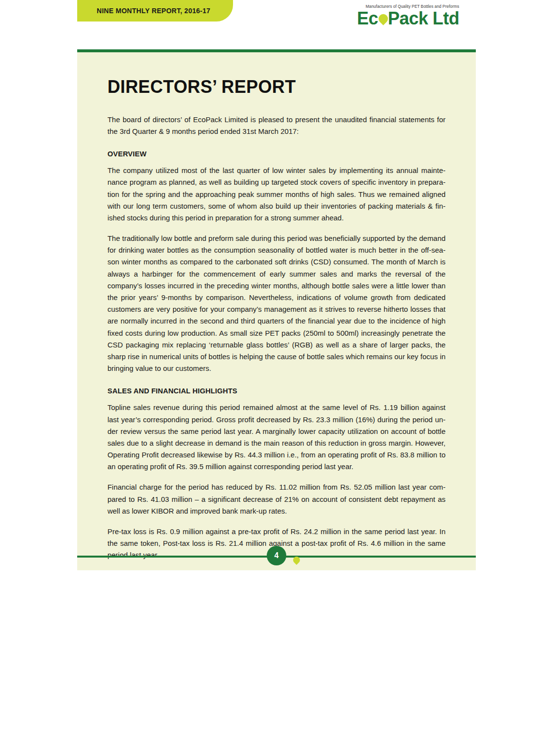NINE MONTHLY REPORT, 2016-17
Manufacturers of Quality PET Bottles and Preforms
Ec Pack Ltd
DIRECTORS’ REPORT
The board of directors’ of EcoPack Limited is pleased to present the unaudited financial statements for the 3rd Quarter & 9 months period ended 31st March 2017:
Overview
The company utilized most of the last quarter of low winter sales by implementing its annual maintenance program as planned, as well as building up targeted stock covers of specific inventory in preparation for the spring and the approaching peak summer months of high sales. Thus we remained aligned with our long term customers, some of whom also build up their inventories of packing materials & finished stocks during this period in preparation for a strong summer ahead.
The traditionally low bottle and preform sale during this period was beneficially supported by the demand for drinking water bottles as the consumption seasonality of bottled water is much better in the off-season winter months as compared to the carbonated soft drinks (CSD) consumed. The month of March is always a harbinger for the commencement of early summer sales and marks the reversal of the company’s losses incurred in the preceding winter months, although bottle sales were a little lower than the prior years’ 9-months by comparison. Nevertheless, indications of volume growth from dedicated customers are very positive for your company’s management as it strives to reverse hitherto losses that are normally incurred in the second and third quarters of the financial year due to the incidence of high fixed costs during low production. As small size PET packs (250ml to 500ml) increasingly penetrate the CSD packaging mix replacing ‘returnable glass bottles’ (RGB) as well as a share of larger packs, the sharp rise in numerical units of bottles is helping the cause of bottle sales which remains our key focus in bringing value to our customers.
Sales and Financial Highlights
Topline sales revenue during this period remained almost at the same level of Rs. 1.19 billion against last year’s corresponding period. Gross profit decreased by Rs. 23.3 million (16%) during the period under review versus the same period last year. A marginally lower capacity utilization on account of bottle sales due to a slight decrease in demand is the main reason of this reduction in gross margin. However, Operating Profit decreased likewise by Rs. 44.3 million i.e., from an operating profit of Rs. 83.8 million to an operating profit of Rs. 39.5 million against corresponding period last year.
Financial charge for the period has reduced by Rs. 11.02 million from Rs. 52.05 million last year compared to Rs. 41.03 million – a significant decrease of 21% on account of consistent debt repayment as well as lower KIBOR and improved bank mark-up rates.
Pre-tax loss is Rs. 0.9 million against a pre-tax profit of Rs. 24.2 million in the same period last year. In the same token, Post-tax loss is Rs. 21.4 million against a post-tax profit of Rs. 4.6 million in the same period last year.
4